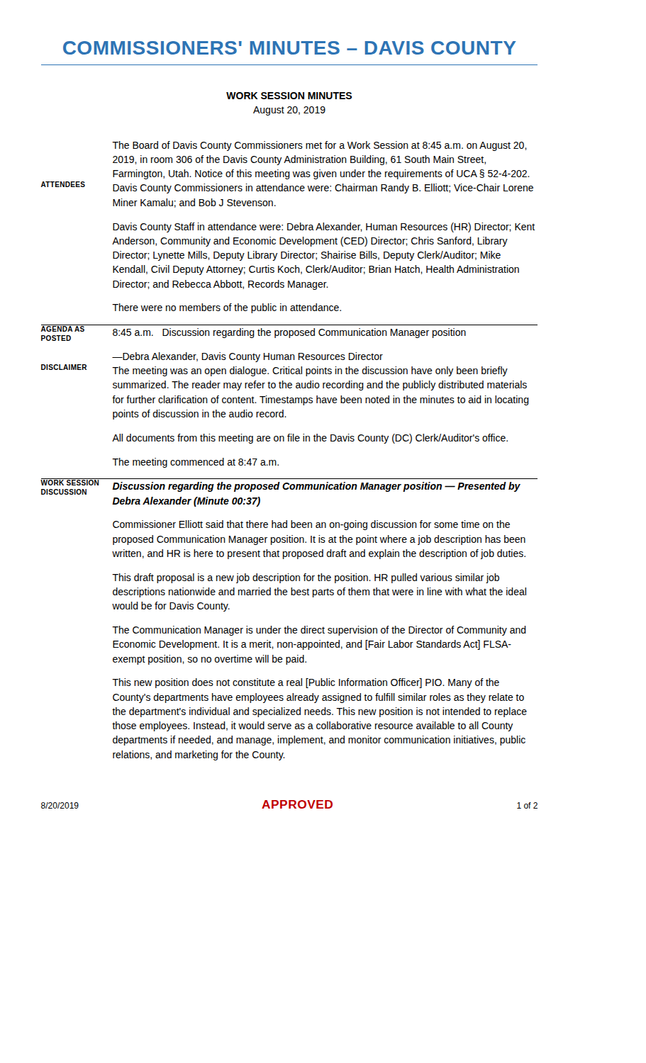COMMISSIONERS' MINUTES – DAVIS COUNTY
WORK SESSION MINUTES
August 20, 2019
| | The Board of Davis County Commissioners met for a Work Session at 8:45 a.m. on August 20, 2019, in room 306 of the Davis County Administration Building, 61 South Main Street, Farmington, Utah. Notice of this meeting was given under the requirements of UCA § 52-4-202. |
| Attendees | Davis County Commissioners in attendance were: Chairman Randy B. Elliott; Vice-Chair Lorene Miner Kamalu; and Bob J Stevenson. Davis County Staff in attendance were: Debra Alexander, Human Resources (HR) Director; Kent Anderson, Community and Economic Development (CED) Director; Chris Sanford, Library Director; Lynette Mills, Deputy Library Director; Shairise Bills, Deputy Clerk/Auditor; Mike Kendall, Civil Deputy Attorney; Curtis Koch, Clerk/Auditor; Brian Hatch, Health Administration Director; and Rebecca Abbott, Records Manager. There were no members of the public in attendance. |
| Agenda as Posted | 8:45 a.m. Discussion regarding the proposed Communication Manager position —Debra Alexander, Davis County Human Resources Director |
| Disclaimer | The meeting was an open dialogue. Critical points in the discussion have only been briefly summarized. The reader may refer to the audio recording and the publicly distributed materials for further clarification of content. Timestamps have been noted in the minutes to aid in locating points of discussion in the audio record. All documents from this meeting are on file in the Davis County (DC) Clerk/Auditor's office. The meeting commenced at 8:47 a.m. |
| Work Session Discussion | Discussion regarding the proposed Communication Manager position — Presented by Debra Alexander (Minute 00:37) Commissioner Elliott said that there had been an on-going discussion for some time on the proposed Communication Manager position. It is at the point where a job description has been written, and HR is here to present that proposed draft and explain the description of job duties. This draft proposal is a new job description for the position. HR pulled various similar job descriptions nationwide and married the best parts of them that were in line with what the ideal would be for Davis County. The Communication Manager is under the direct supervision of the Director of Community and Economic Development. It is a merit, non-appointed, and [Fair Labor Standards Act] FLSA-exempt position, so no overtime will be paid. This new position does not constitute a real [Public Information Officer] PIO. Many of the County's departments have employees already assigned to fulfill similar roles as they relate to the department's individual and specialized needs. This new position is not intended to replace those employees. Instead, it would serve as a collaborative resource available to all County departments if needed, and manage, implement, and monitor communication initiatives, public relations, and marketing for the County. |
8/20/2019 APPROVED 1 of 2